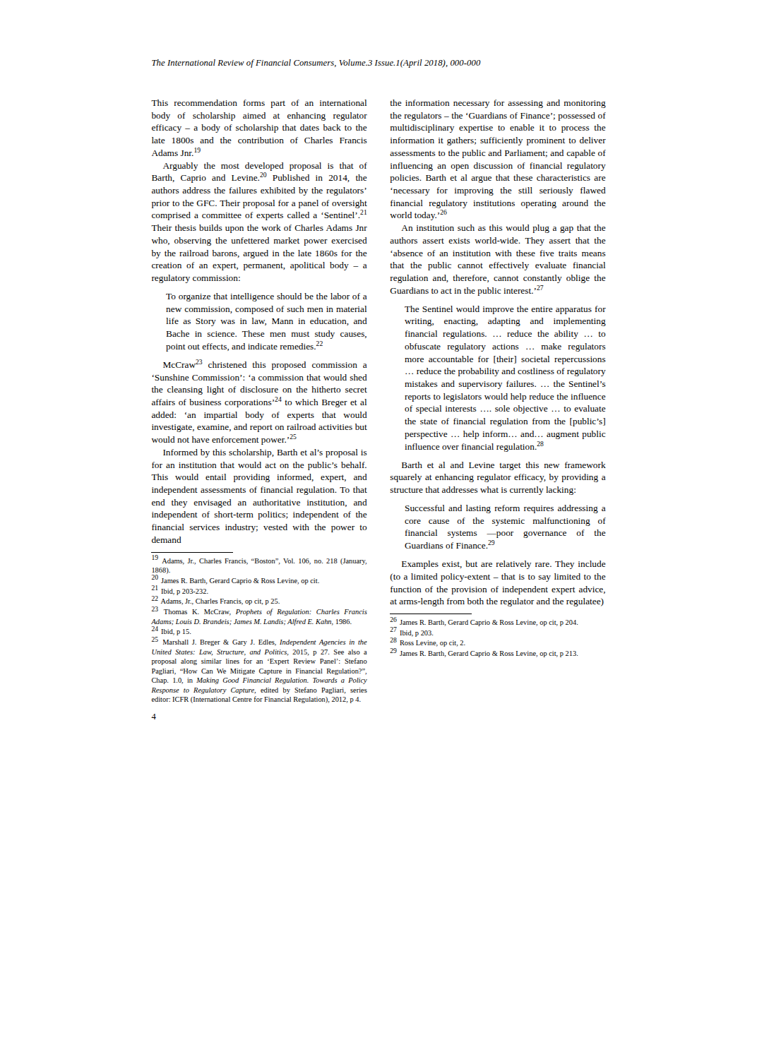The International Review of Financial Consumers, Volume.3 Issue.1(April 2018), 000-000
This recommendation forms part of an international body of scholarship aimed at enhancing regulator efficacy – a body of scholarship that dates back to the late 1800s and the contribution of Charles Francis Adams Jnr.19
Arguably the most developed proposal is that of Barth, Caprio and Levine.20 Published in 2014, the authors address the failures exhibited by the regulators’ prior to the GFC. Their proposal for a panel of oversight comprised a committee of experts called a ‘Sentinel’.21 Their thesis builds upon the work of Charles Adams Jnr who, observing the unfettered market power exercised by the railroad barons, argued in the late 1860s for the creation of an expert, permanent, apolitical body – a regulatory commission:
To organize that intelligence should be the labor of a new commission, composed of such men in material life as Story was in law, Mann in education, and Bache in science. These men must study causes, point out effects, and indicate remedies.22
McCraw23 christened this proposed commission a ‘Sunshine Commission’: ‘a commission that would shed the cleansing light of disclosure on the hitherto secret affairs of business corporations’24 to which Breger et al added: ‘an impartial body of experts that would investigate, examine, and report on railroad activities but would not have enforcement power.’25
Informed by this scholarship, Barth et al’s proposal is for an institution that would act on the public’s behalf. This would entail providing informed, expert, and independent assessments of financial regulation. To that end they envisaged an authoritative institution, and independent of short-term politics; independent of the financial services industry; vested with the power to demand
19 Adams, Jr., Charles Francis, “Boston”, Vol. 106, no. 218 (January, 1868).
20 James R. Barth, Gerard Caprio & Ross Levine, op cit.
21 Ibid, p 203-232.
22 Adams, Jr., Charles Francis, op cit, p 25.
23 Thomas K. McCraw, Prophets of Regulation: Charles Francis Adams; Louis D. Brandeis; James M. Landis; Alfred E. Kahn, 1986.
24 Ibid, p 15.
25 Marshall J. Breger & Gary J. Edles, Independent Agencies in the United States: Law, Structure, and Politics, 2015, p 27. See also a proposal along similar lines for an ‘Expert Review Panel’: Stefano Pagliari, “How Can We Mitigate Capture in Financial Regulation?”, Chap. 1.0, in Making Good Financial Regulation. Towards a Policy Response to Regulatory Capture, edited by Stefano Pagliari, series editor: ICFR (International Centre for Financial Regulation), 2012, p 4.
the information necessary for assessing and monitoring the regulators – the ‘Guardians of Finance’; possessed of multidisciplinary expertise to enable it to process the information it gathers; sufficiently prominent to deliver assessments to the public and Parliament; and capable of influencing an open discussion of financial regulatory policies. Barth et al argue that these characteristics are ‘necessary for improving the still seriously flawed financial regulatory institutions operating around the world today.’26
An institution such as this would plug a gap that the authors assert exists world-wide. They assert that the ‘absence of an institution with these five traits means that the public cannot effectively evaluate financial regulation and, therefore, cannot constantly oblige the Guardians to act in the public interest.’27
The Sentinel would improve the entire apparatus for writing, enacting, adapting and implementing financial regulations. … reduce the ability … to obfuscate regulatory actions … make regulators more accountable for [their] societal repercussions … reduce the probability and costliness of regulatory mistakes and supervisory failures. … the Sentinel’s reports to legislators would help reduce the influence of special interests …. sole objective … to evaluate the state of financial regulation from the [public’s] perspective … help inform… and… augment public influence over financial regulation.28
Barth et al and Levine target this new framework squarely at enhancing regulator efficacy, by providing a structure that addresses what is currently lacking:
Successful and lasting reform requires addressing a core cause of the systemic malfunctioning of financial systems ―poor governance of the Guardians of Finance.29
Examples exist, but are relatively rare. They include (to a limited policy-extent – that is to say limited to the function of the provision of independent expert advice, at arms-length from both the regulator and the regulatee)
26 James R. Barth, Gerard Caprio & Ross Levine, op cit, p 204.
27 Ibid, p 203.
28 Ross Levine, op cit, 2.
29 James R. Barth, Gerard Caprio & Ross Levine, op cit, p 213.
4